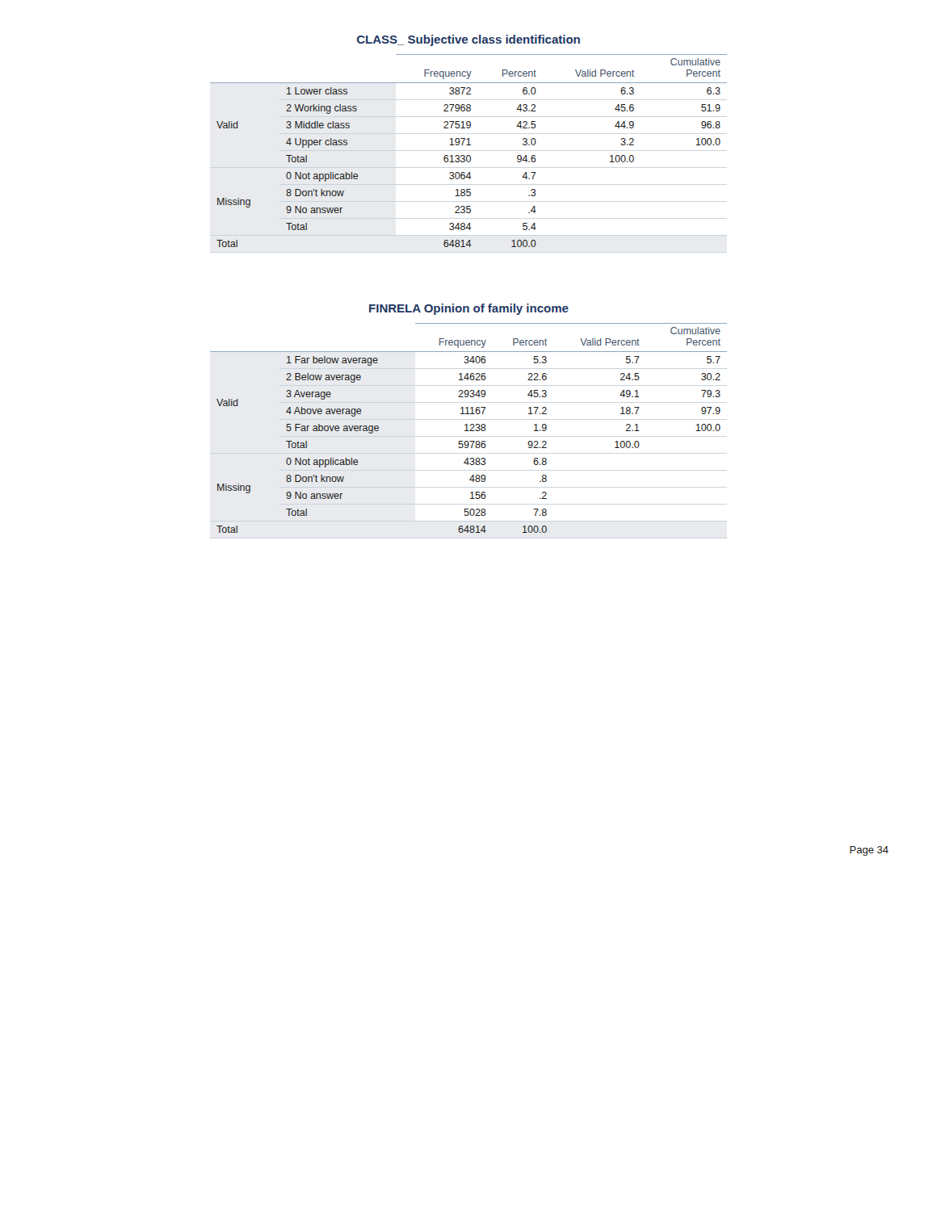CLASS_ Subjective class identification
| | Frequency | Percent | Valid Percent | Cumulative Percent |
| --- | --- | --- | --- | --- |
| Valid | 1 Lower class | 3872 | 6.0 | 6.3 | 6.3 |
| 2 Working class | 27968 | 43.2 | 45.6 | 51.9 |
| 3 Middle class | 27519 | 42.5 | 44.9 | 96.8 |
| 4 Upper class | 1971 | 3.0 | 3.2 | 100.0 |
| Total | 61330 | 94.6 | 100.0 | |
| Missing | 0 Not applicable | 3064 | 4.7 | | |
| 8 Don't know | 185 | .3 | | |
| 9 No answer | 235 | .4 | | |
| Total | 3484 | 5.4 | | |
| Total | 64814 | 100.0 | | |
FINRELA Opinion of family income
| | Frequency | Percent | Valid Percent | Cumulative Percent |
| --- | --- | --- | --- | --- |
| Valid | 1 Far below average | 3406 | 5.3 | 5.7 | 5.7 |
| 2 Below average | 14626 | 22.6 | 24.5 | 30.2 |
| 3 Average | 29349 | 45.3 | 49.1 | 79.3 |
| 4 Above average | 11167 | 17.2 | 18.7 | 97.9 |
| 5 Far above average | 1238 | 1.9 | 2.1 | 100.0 |
| Total | 59786 | 92.2 | 100.0 | |
| Missing | 0 Not applicable | 4383 | 6.8 | | |
| 8 Don't know | 489 | .8 | | |
| 9 No answer | 156 | .2 | | |
| Total | 5028 | 7.8 | | |
| Total | 64814 | 100.0 | | |
Page 34